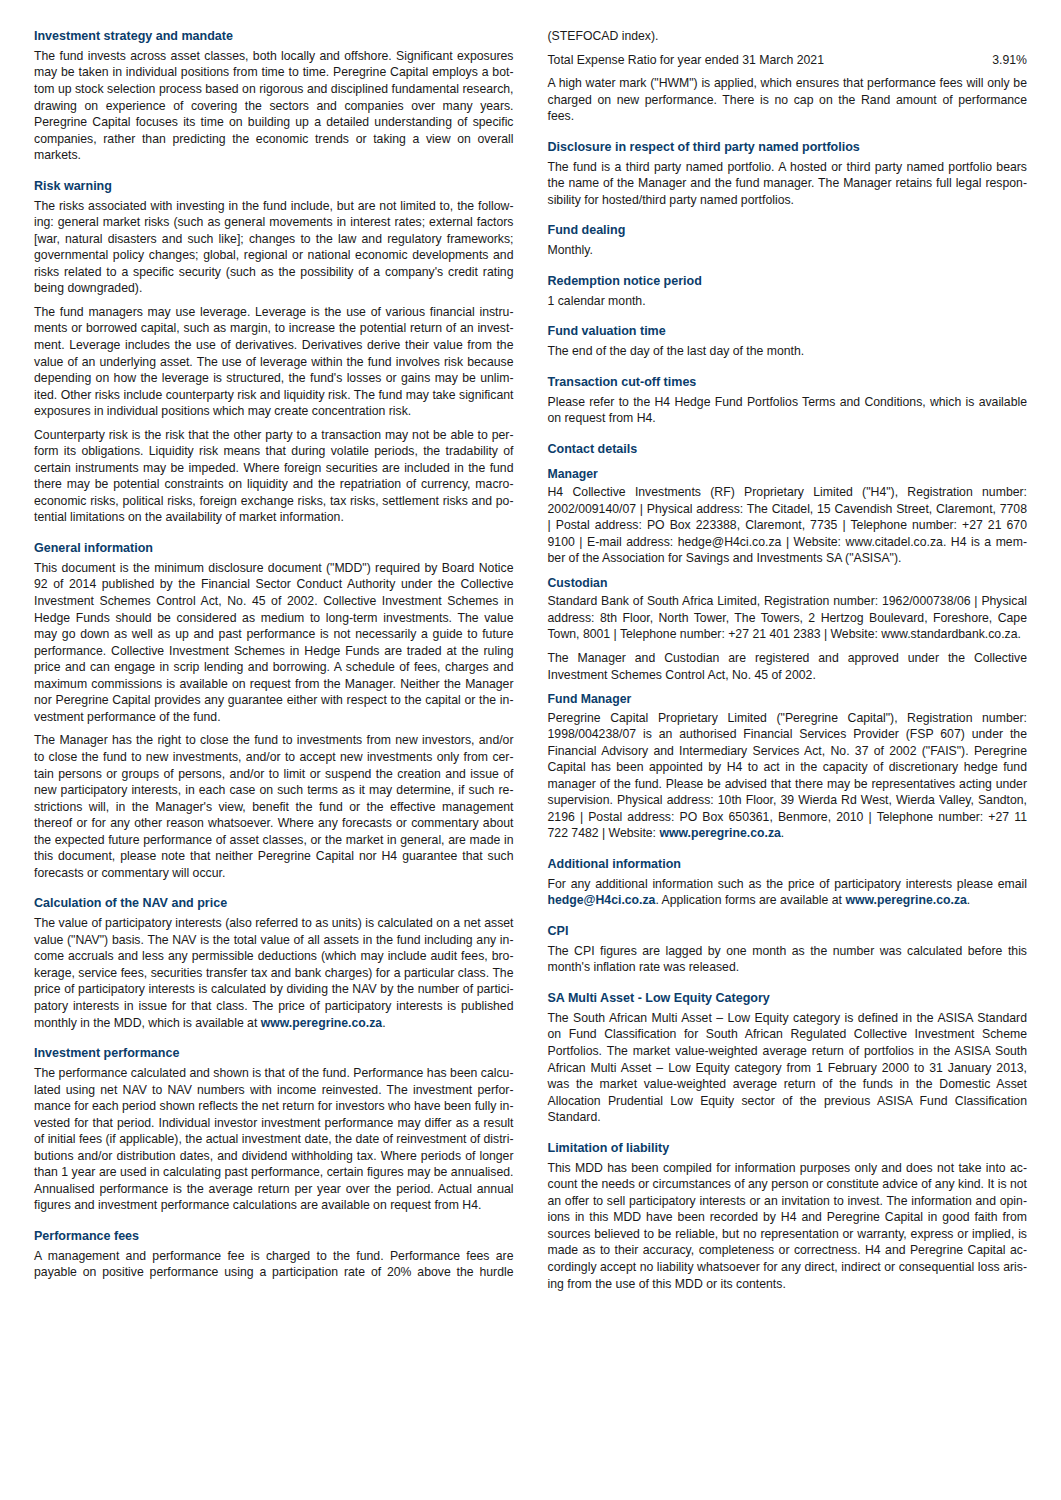Investment strategy and mandate
The fund invests across asset classes, both locally and offshore. Significant exposures may be taken in individual positions from time to time. Peregrine Capital employs a bottom up stock selection process based on rigorous and disciplined fundamental research, drawing on experience of covering the sectors and companies over many years. Peregrine Capital focuses its time on building up a detailed understanding of specific companies, rather than predicting the economic trends or taking a view on overall markets.
Risk warning
The risks associated with investing in the fund include, but are not limited to, the following: general market risks (such as general movements in interest rates; external factors [war, natural disasters and such like]; changes to the law and regulatory frameworks; governmental policy changes; global, regional or national economic developments and risks related to a specific security (such as the possibility of a company's credit rating being downgraded).
The fund managers may use leverage. Leverage is the use of various financial instruments or borrowed capital, such as margin, to increase the potential return of an investment. Leverage includes the use of derivatives. Derivatives derive their value from the value of an underlying asset. The use of leverage within the fund involves risk because depending on how the leverage is structured, the fund's losses or gains may be unlimited. Other risks include counterparty risk and liquidity risk. The fund may take significant exposures in individual positions which may create concentration risk.
Counterparty risk is the risk that the other party to a transaction may not be able to perform its obligations. Liquidity risk means that during volatile periods, the tradability of certain instruments may be impeded. Where foreign securities are included in the fund there may be potential constraints on liquidity and the repatriation of currency, macroeconomic risks, political risks, foreign exchange risks, tax risks, settlement risks and potential limitations on the availability of market information.
General information
This document is the minimum disclosure document ("MDD") required by Board Notice 92 of 2014 published by the Financial Sector Conduct Authority under the Collective Investment Schemes Control Act, No. 45 of 2002. Collective Investment Schemes in Hedge Funds should be considered as medium to long-term investments. The value may go down as well as up and past performance is not necessarily a guide to future performance. Collective Investment Schemes in Hedge Funds are traded at the ruling price and can engage in scrip lending and borrowing. A schedule of fees, charges and maximum commissions is available on request from the Manager. Neither the Manager nor Peregrine Capital provides any guarantee either with respect to the capital or the investment performance of the fund.
The Manager has the right to close the fund to investments from new investors, and/or to close the fund to new investments, and/or to accept new investments only from certain persons or groups of persons, and/or to limit or suspend the creation and issue of new participatory interests, in each case on such terms as it may determine, if such restrictions will, in the Manager's view, benefit the fund or the effective management thereof or for any other reason whatsoever. Where any forecasts or commentary about the expected future performance of asset classes, or the market in general, are made in this document, please note that neither Peregrine Capital nor H4 guarantee that such forecasts or commentary will occur.
Calculation of the NAV and price
The value of participatory interests (also referred to as units) is calculated on a net asset value ("NAV") basis. The NAV is the total value of all assets in the fund including any income accruals and less any permissible deductions (which may include audit fees, brokerage, service fees, securities transfer tax and bank charges) for a particular class. The price of participatory interests is calculated by dividing the NAV by the number of participatory interests in issue for that class. The price of participatory interests is published monthly in the MDD, which is available at www.peregrine.co.za.
Investment performance
The performance calculated and shown is that of the fund. Performance has been calculated using net NAV to NAV numbers with income reinvested. The investment performance for each period shown reflects the net return for investors who have been fully invested for that period. Individual investor investment performance may differ as a result of initial fees (if applicable), the actual investment date, the date of reinvestment of distributions and/or distribution dates, and dividend withholding tax. Where periods of longer than 1 year are used in calculating past performance, certain figures may be annualised. Annualised performance is the average return per year over the period. Actual annual figures and investment performance calculations are available on request from H4.
Performance fees
A management and performance fee is charged to the fund. Performance fees are payable on positive performance using a participation rate of 20% above the hurdle (STEFOCAD index).
Total Expense Ratio for year ended 31 March 2021 3.91%
A high water mark ("HWM") is applied, which ensures that performance fees will only be charged on new performance. There is no cap on the Rand amount of performance fees.
Disclosure in respect of third party named portfolios
The fund is a third party named portfolio. A hosted or third party named portfolio bears the name of the Manager and the fund manager. The Manager retains full legal responsibility for hosted/third party named portfolios.
Fund dealing
Monthly.
Redemption notice period
1 calendar month.
Fund valuation time
The end of the day of the last day of the month.
Transaction cut-off times
Please refer to the H4 Hedge Fund Portfolios Terms and Conditions, which is available on request from H4.
Contact details
Manager
H4 Collective Investments (RF) Proprietary Limited ("H4"), Registration number: 2002/009140/07 | Physical address: The Citadel, 15 Cavendish Street, Claremont, 7708 | Postal address: PO Box 223388, Claremont, 7735 | Telephone number: +27 21 670 9100 | E-mail address: hedge@H4ci.co.za | Website: www.citadel.co.za. H4 is a member of the Association for Savings and Investments SA ("ASISA").
Custodian
Standard Bank of South Africa Limited, Registration number: 1962/000738/06 | Physical address: 8th Floor, North Tower, The Towers, 2 Hertzog Boulevard, Foreshore, Cape Town, 8001 | Telephone number: +27 21 401 2383 | Website: www.standardbank.co.za.
The Manager and Custodian are registered and approved under the Collective Investment Schemes Control Act, No. 45 of 2002.
Fund Manager
Peregrine Capital Proprietary Limited ("Peregrine Capital"), Registration number: 1998/004238/07 is an authorised Financial Services Provider (FSP 607) under the Financial Advisory and Intermediary Services Act, No. 37 of 2002 ("FAIS"). Peregrine Capital has been appointed by H4 to act in the capacity of discretionary hedge fund manager of the fund. Please be advised that there may be representatives acting under supervision. Physical address: 10th Floor, 39 Wierda Rd West, Wierda Valley, Sandton, 2196 | Postal address: PO Box 650361, Benmore, 2010 | Telephone number: +27 11 722 7482 | Website: www.peregrine.co.za.
Additional information
For any additional information such as the price of participatory interests please email hedge@H4ci.co.za. Application forms are available at www.peregrine.co.za.
CPI
The CPI figures are lagged by one month as the number was calculated before this month's inflation rate was released.
SA Multi Asset - Low Equity Category
The South African Multi Asset – Low Equity category is defined in the ASISA Standard on Fund Classification for South African Regulated Collective Investment Scheme Portfolios. The market value-weighted average return of portfolios in the ASISA South African Multi Asset – Low Equity category from 1 February 2000 to 31 January 2013, was the market value-weighted average return of the funds in the Domestic Asset Allocation Prudential Low Equity sector of the previous ASISA Fund Classification Standard.
Limitation of liability
This MDD has been compiled for information purposes only and does not take into account the needs or circumstances of any person or constitute advice of any kind. It is not an offer to sell participatory interests or an invitation to invest. The information and opinions in this MDD have been recorded by H4 and Peregrine Capital in good faith from sources believed to be reliable, but no representation or warranty, express or implied, is made as to their accuracy, completeness or correctness. H4 and Peregrine Capital accordingly accept no liability whatsoever for any direct, indirect or consequential loss arising from the use of this MDD or its contents.